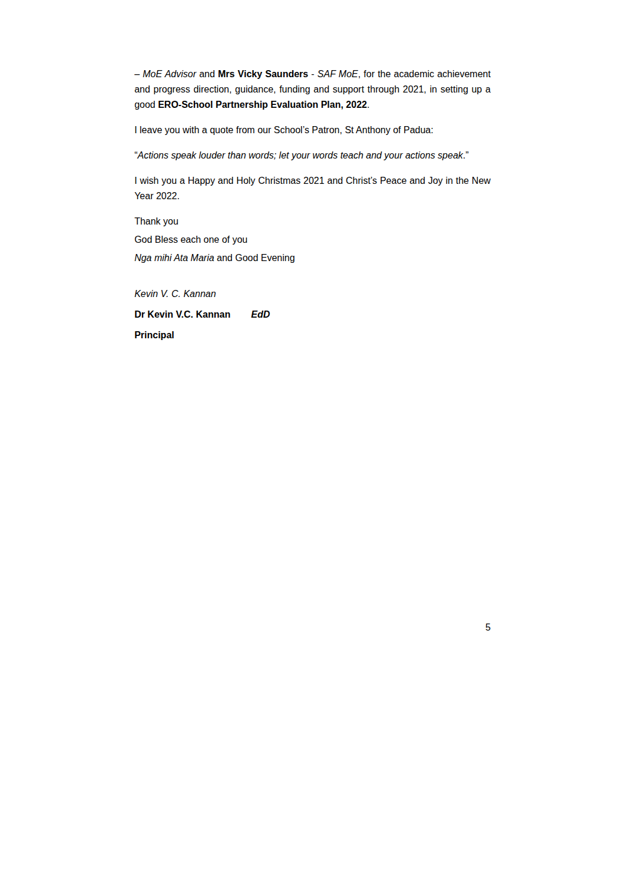– MoE Advisor and Mrs Vicky Saunders - SAF MoE, for the academic achievement and progress direction, guidance, funding and support through 2021, in setting up a good ERO-School Partnership Evaluation Plan, 2022.
I leave you with a quote from our School’s Patron, St Anthony of Padua:
“Actions speak louder than words; let your words teach and your actions speak.”
I wish you a Happy and Holy Christmas 2021 and Christ’s Peace and Joy in the New Year 2022.
Thank you
God Bless each one of you
Nga mihi Ata Maria and Good Evening
Kevin V. C. Kannan
Dr Kevin V.C. KannanEdD
Principal
5